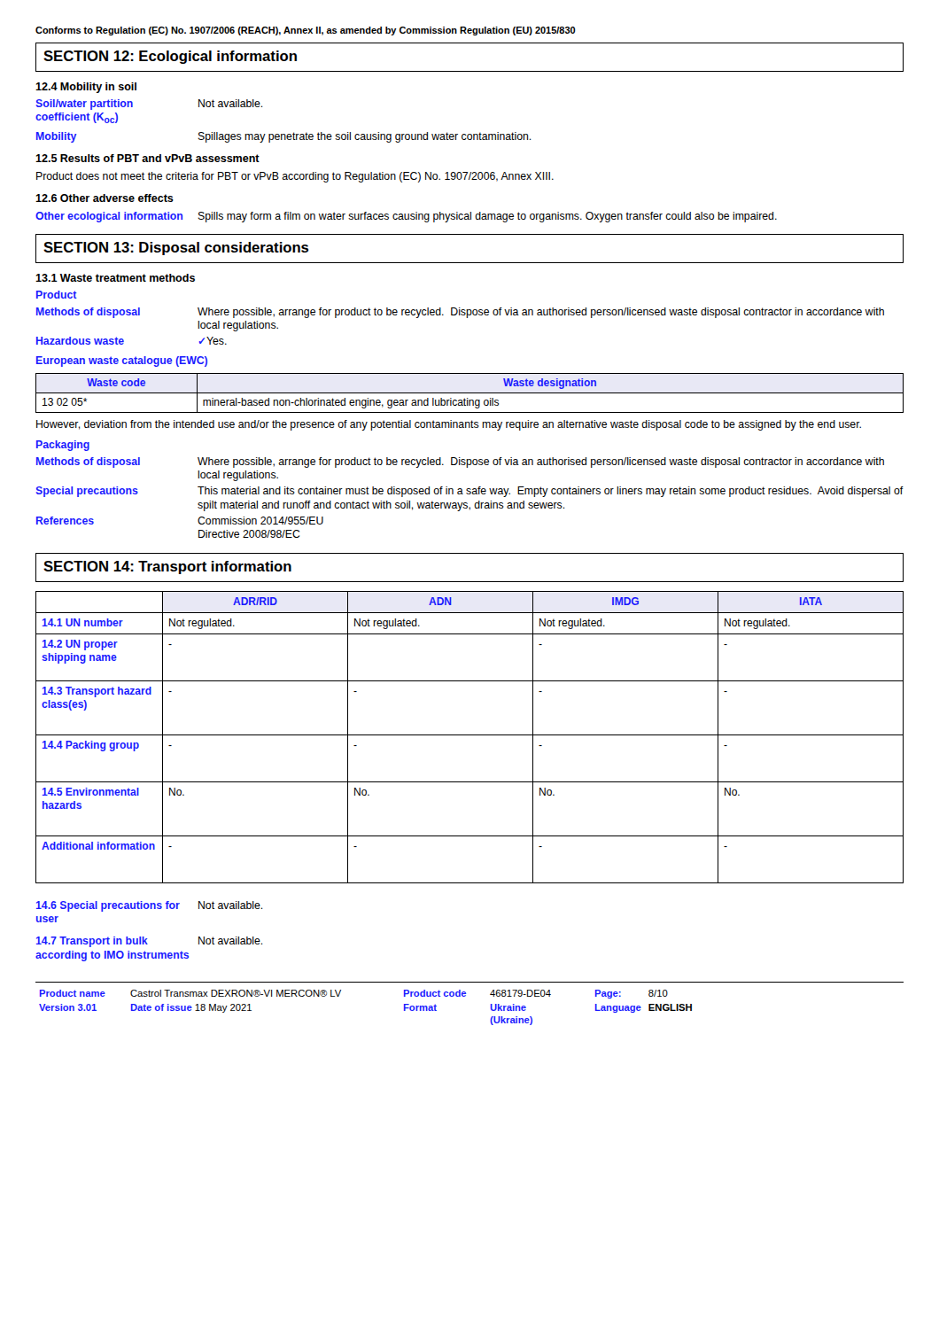Conforms to Regulation (EC) No. 1907/2006 (REACH), Annex II, as amended by Commission Regulation (EU) 2015/830
SECTION 12: Ecological information
12.4 Mobility in soil
Soil/water partition
coefficient (Koc)
Not available.
Mobility
Spillages may penetrate the soil causing ground water contamination.
12.5 Results of PBT and vPvB assessment
Product does not meet the criteria for PBT or vPvB according to Regulation (EC) No. 1907/2006, Annex XIII.
12.6 Other adverse effects
Other ecological information
Spills may form a film on water surfaces causing physical damage to organisms. Oxygen transfer could also be impaired.
SECTION 13: Disposal considerations
13.1 Waste treatment methods
Product
Methods of disposal
Where possible, arrange for product to be recycled. Dispose of via an authorised person/licensed waste disposal contractor in accordance with local regulations.
Hazardous waste
✓Yes.
European waste catalogue (EWC)
| Waste code | Waste designation |
| --- | --- |
| 13 02 05* | mineral-based non-chlorinated engine, gear and lubricating oils |
However, deviation from the intended use and/or the presence of any potential contaminants may require an alternative waste disposal code to be assigned by the end user.
Packaging
Methods of disposal
Where possible, arrange for product to be recycled. Dispose of via an authorised person/licensed waste disposal contractor in accordance with local regulations.
Special precautions
This material and its container must be disposed of in a safe way. Empty containers or liners may retain some product residues. Avoid dispersal of spilt material and runoff and contact with soil, waterways, drains and sewers.
References
Commission 2014/955/EU
Directive 2008/98/EC
SECTION 14: Transport information
| | ADR/RID | ADN | IMDG | IATA |
| --- | --- | --- | --- | --- |
| 14.1 UN number | Not regulated. | Not regulated. | Not regulated. | Not regulated. |
| 14.2 UN proper shipping name | - | | - | - |
| 14.3 Transport hazard class(es) | - | - | - | - |
| 14.4 Packing group | - | - | - | - |
| 14.5 Environmental hazards | No. | No. | No. | No. |
| Additional information | - | - | - | - |
14.6 Special precautions for user
Not available.
14.7 Transport in bulk according to IMO instruments
Not available.
| Product name | Castrol Transmax DEXRON®-VI MERCON® LV | Product code | 468179-DE04 | Page: | 8/10 |
| Version 3.01 | Date of issue 18 May 2021 | Format | Ukraine (Ukraine) | Language | ENGLISH |